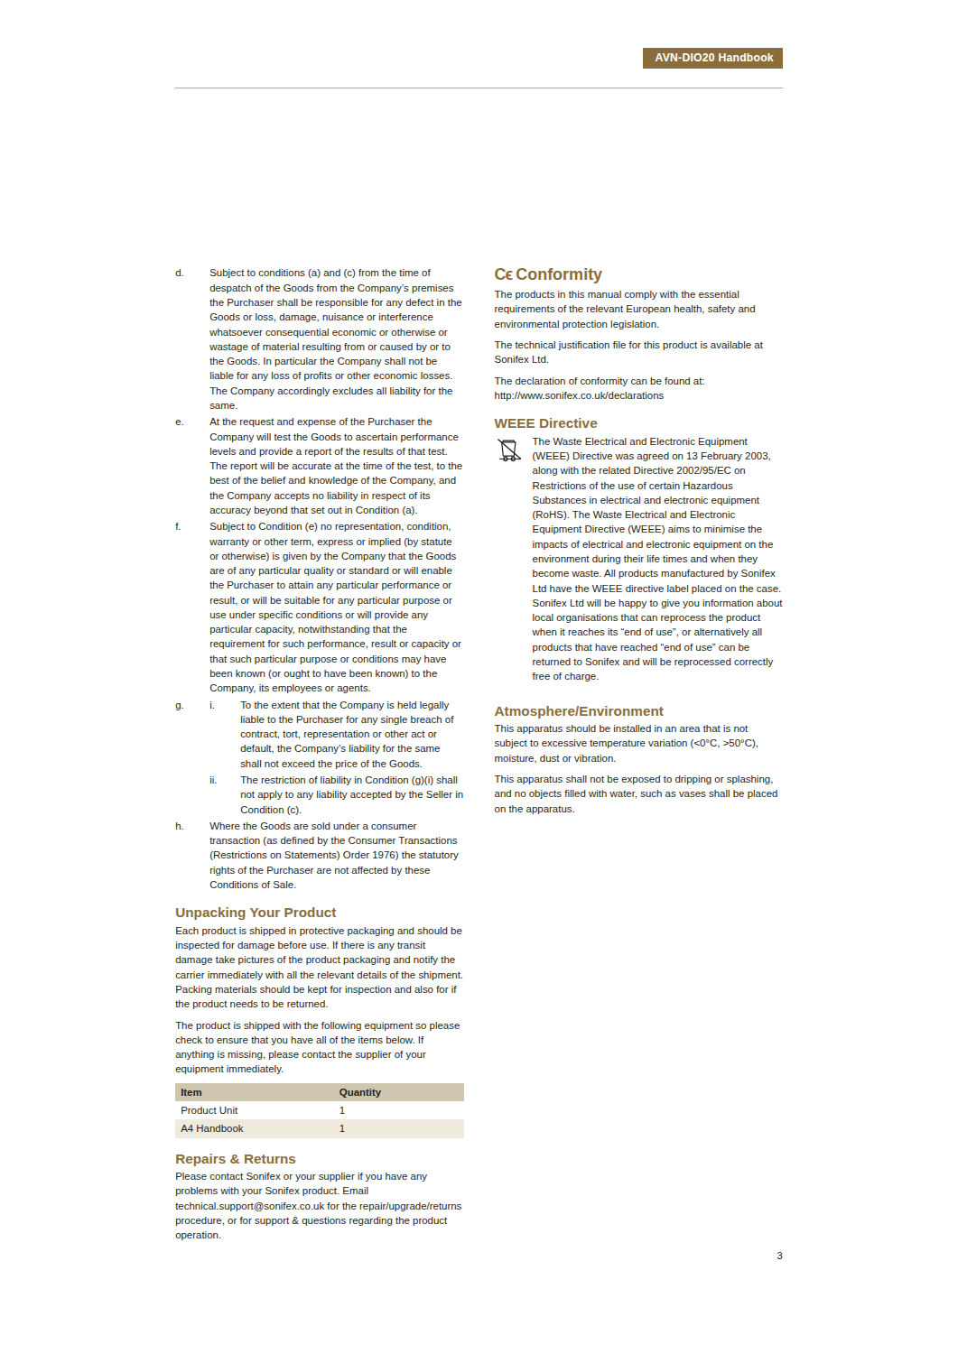AVN-DIO20 Handbook
d. Subject to conditions (a) and (c) from the time of despatch of the Goods from the Company’s premises the Purchaser shall be responsible for any defect in the Goods or loss, damage, nuisance or interference whatsoever consequential economic or otherwise or wastage of material resulting from or caused by or to the Goods. In particular the Company shall not be liable for any loss of profits or other economic losses. The Company accordingly excludes all liability for the same.
e. At the request and expense of the Purchaser the Company will test the Goods to ascertain performance levels and provide a report of the results of that test. The report will be accurate at the time of the test, to the best of the belief and knowledge of the Company, and the Company accepts no liability in respect of its accuracy beyond that set out in Condition (a).
f. Subject to Condition (e) no representation, condition, warranty or other term, express or implied (by statute or otherwise) is given by the Company that the Goods are of any particular quality or standard or will enable the Purchaser to attain any particular performance or result, or will be suitable for any particular purpose or use under specific conditions or will provide any particular capacity, notwithstanding that the requirement for such performance, result or capacity or that such particular purpose or conditions may have been known (or ought to have been known) to the Company, its employees or agents.
g.
i. To the extent that the Company is held legally liable to the Purchaser for any single breach of contract, tort, representation or other act or default, the Company’s liability for the same shall not exceed the price of the Goods.
ii. The restriction of liability in Condition (g)(i) shall not apply to any liability accepted by the Seller in Condition (c).
h. Where the Goods are sold under a consumer transaction (as defined by the Consumer Transactions (Restrictions on Statements) Order 1976) the statutory rights of the Purchaser are not affected by these Conditions of Sale.
Unpacking Your Product
Each product is shipped in protective packaging and should be inspected for damage before use. If there is any transit damage take pictures of the product packaging and notify the carrier immediately with all the relevant details of the shipment. Packing materials should be kept for inspection and also for if the product needs to be returned.
The product is shipped with the following equipment so please check to ensure that you have all of the items below. If anything is missing, please contact the supplier of your equipment immediately.
| Item | Quantity |
| --- | --- |
| Product Unit | 1 |
| A4 Handbook | 1 |
Repairs & Returns
Please contact Sonifex or your supplier if you have any problems with your Sonifex product. Email technical.support@sonifex.co.uk for the repair/upgrade/returns procedure, or for support & questions regarding the product operation.
Cϵ Conformity
The products in this manual comply with the essential requirements of the relevant European health, safety and environmental protection legislation.
The technical justification file for this product is available at Sonifex Ltd.
The declaration of conformity can be found at: http://www.sonifex.co.uk/declarations
WEEE Directive
The Waste Electrical and Electronic Equipment (WEEE) Directive was agreed on 13 February 2003, along with the related Directive 2002/95/EC on Restrictions of the use of certain Hazardous Substances in electrical and electronic equipment (RoHS). The Waste Electrical and Electronic Equipment Directive (WEEE) aims to minimise the impacts of electrical and electronic equipment on the environment during their life times and when they become waste. All products manufactured by Sonifex Ltd have the WEEE directive label placed on the case. Sonifex Ltd will be happy to give you information about local organisations that can reprocess the product when it reaches its “end of use”, or alternatively all products that have reached “end of use” can be returned to Sonifex and will be reprocessed correctly free of charge.
Atmosphere/Environment
This apparatus should be installed in an area that is not subject to excessive temperature variation (<0°C, >50°C), moisture, dust or vibration.
This apparatus shall not be exposed to dripping or splashing, and no objects filled with water, such as vases shall be placed on the apparatus.
3